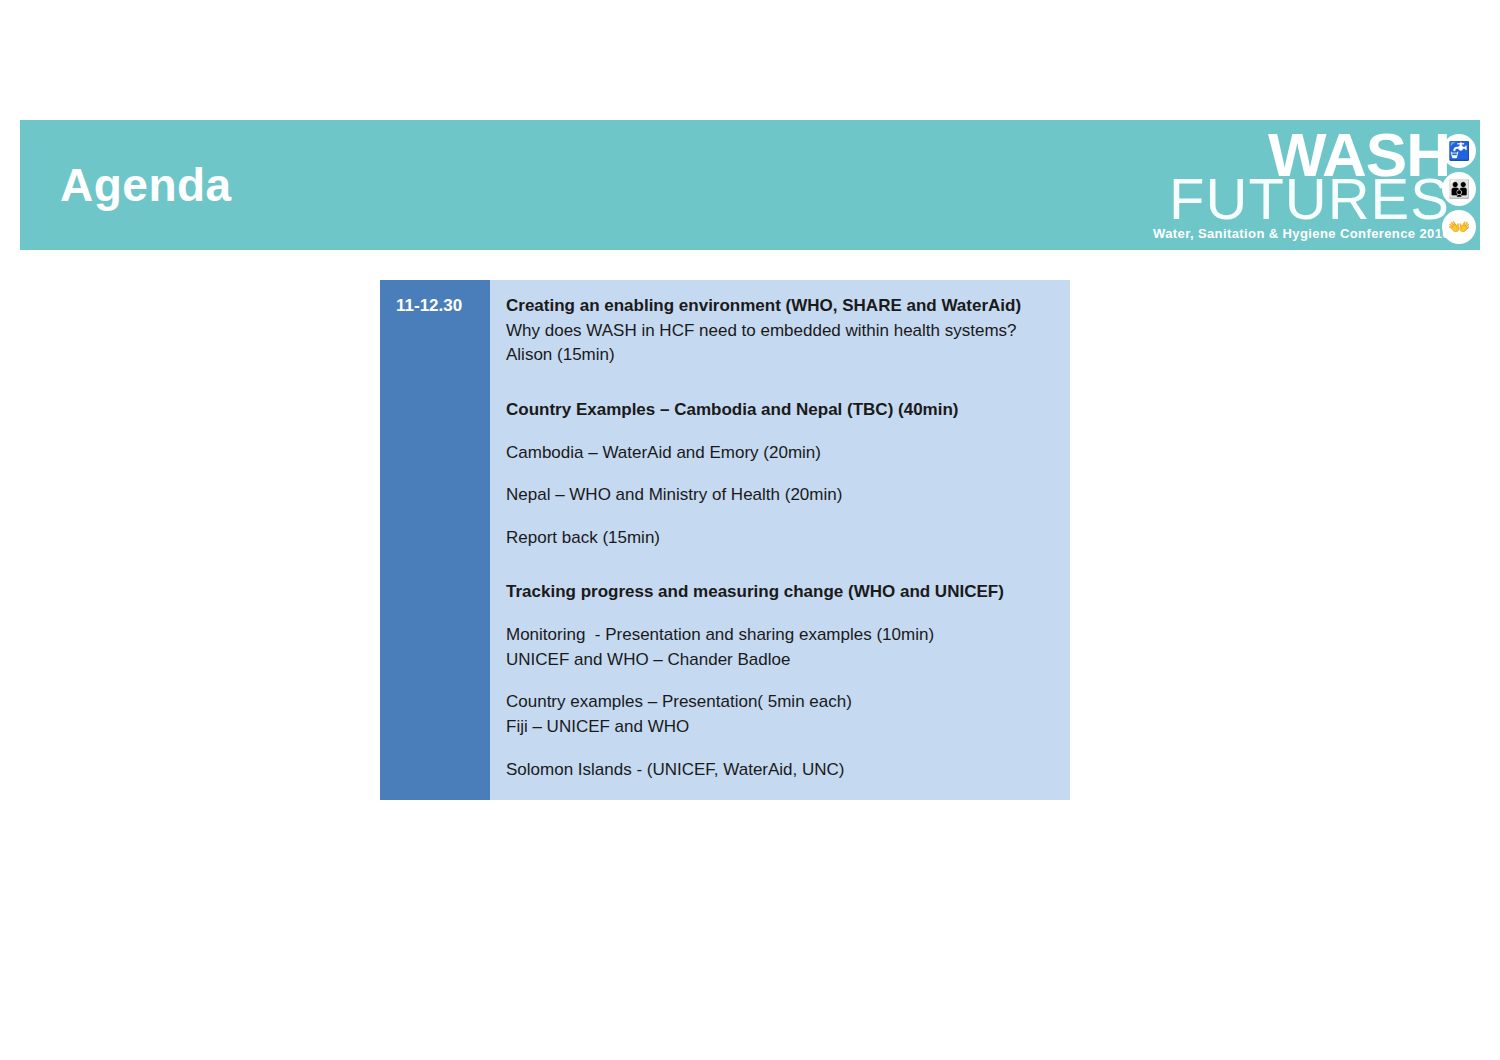Agenda
WASH FUTURES Water, Sanitation & Hygiene Conference 2016
🚰 👪 👐
| 11-12.30 | Creating an enabling environment (WHO, SHARE and WaterAid) Why does WASH in HCF need to embedded within health systems? Alison (15min) Country Examples – Cambodia and Nepal (TBC) (40min) Cambodia – WaterAid and Emory (20min) Nepal – WHO and Ministry of Health (20min) Report back (15min) Tracking progress and measuring change (WHO and UNICEF) Monitoring - Presentation and sharing examples (10min) UNICEF and WHO – Chander Badloe Country examples – Presentation( 5min each) Fiji – UNICEF and WHO Solomon Islands - (UNICEF, WaterAid, UNC) |